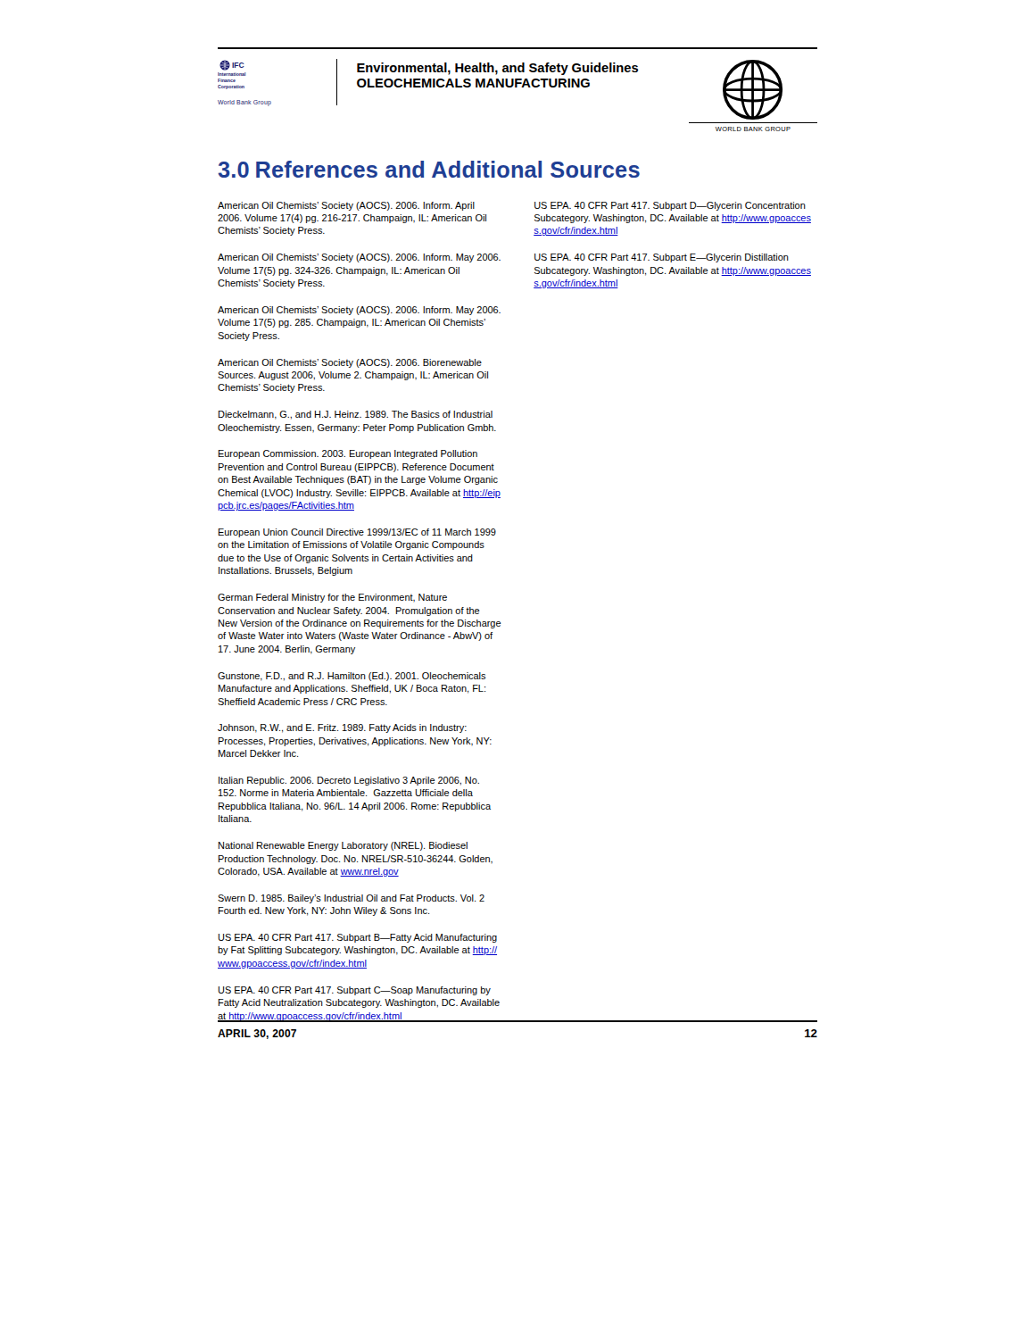IFC International Finance Corporation
World Bank Group
Environmental, Health, and Safety Guidelines
OLEOCHEMICALS MANUFACTURING
WORLD BANK GROUP
3.0 References and Additional Sources
American Oil Chemists’ Society (AOCS). 2006. Inform. April 2006. Volume 17(4) pg. 216-217. Champaign, IL: American Oil Chemists’ Society Press.
American Oil Chemists’ Society (AOCS). 2006. Inform. May 2006. Volume 17(5) pg. 324-326. Champaign, IL: American Oil Chemists’ Society Press.
American Oil Chemists’ Society (AOCS). 2006. Inform. May 2006. Volume 17(5) pg. 285. Champaign, IL: American Oil Chemists’ Society Press.
American Oil Chemists’ Society (AOCS). 2006. Biorenewable Sources. August 2006, Volume 2. Champaign, IL: American Oil Chemists’ Society Press.
Dieckelmann, G., and H.J. Heinz. 1989. The Basics of Industrial Oleochemistry. Essen, Germany: Peter Pomp Publication Gmbh.
European Commission. 2003. European Integrated Pollution Prevention and Control Bureau (EIPPCB). Reference Document on Best Available Techniques (BAT) in the Large Volume Organic Chemical (LVOC) Industry. Seville: EIPPCB. Available at http://eippcb.jrc.es/pages/FActivities.htm
European Union Council Directive 1999/13/EC of 11 March 1999 on the Limitation of Emissions of Volatile Organic Compounds due to the Use of Organic Solvents in Certain Activities and Installations. Brussels, Belgium
German Federal Ministry for the Environment, Nature Conservation and Nuclear Safety. 2004. Promulgation of the New Version of the Ordinance on Requirements for the Discharge of Waste Water into Waters (Waste Water Ordinance - AbwV) of 17. June 2004. Berlin, Germany
Gunstone, F.D., and R.J. Hamilton (Ed.). 2001. Oleochemicals Manufacture and Applications. Sheffield, UK / Boca Raton, FL: Sheffield Academic Press / CRC Press.
Johnson, R.W., and E. Fritz. 1989. Fatty Acids in Industry: Processes, Properties, Derivatives, Applications. New York, NY: Marcel Dekker Inc.
Italian Republic. 2006. Decreto Legislativo 3 Aprile 2006, No. 152. Norme in Materia Ambientale. Gazzetta Ufficiale della Repubblica Italiana, No. 96/L. 14 April 2006. Rome: Repubblica Italiana.
National Renewable Energy Laboratory (NREL). Biodiesel Production Technology. Doc. No. NREL/SR-510-36244. Golden, Colorado, USA. Available at www.nrel.gov
Swern D. 1985. Bailey’s Industrial Oil and Fat Products. Vol. 2 Fourth ed. New York, NY: John Wiley & Sons Inc.
US EPA. 40 CFR Part 417. Subpart B—Fatty Acid Manufacturing by Fat Splitting Subcategory. Washington, DC. Available at http://www.gpoaccess.gov/cfr/index.html
US EPA. 40 CFR Part 417. Subpart C—Soap Manufacturing by Fatty Acid Neutralization Subcategory. Washington, DC. Available at http://www.gpoaccess.gov/cfr/index.html
US EPA. 40 CFR Part 417. Subpart D—Glycerin Concentration Subcategory. Washington, DC. Available at http://www.gpoaccess.gov/cfr/index.html
US EPA. 40 CFR Part 417. Subpart E—Glycerin Distillation Subcategory. Washington, DC. Available at http://www.gpoaccess.gov/cfr/index.html
APRIL 30, 2007 12